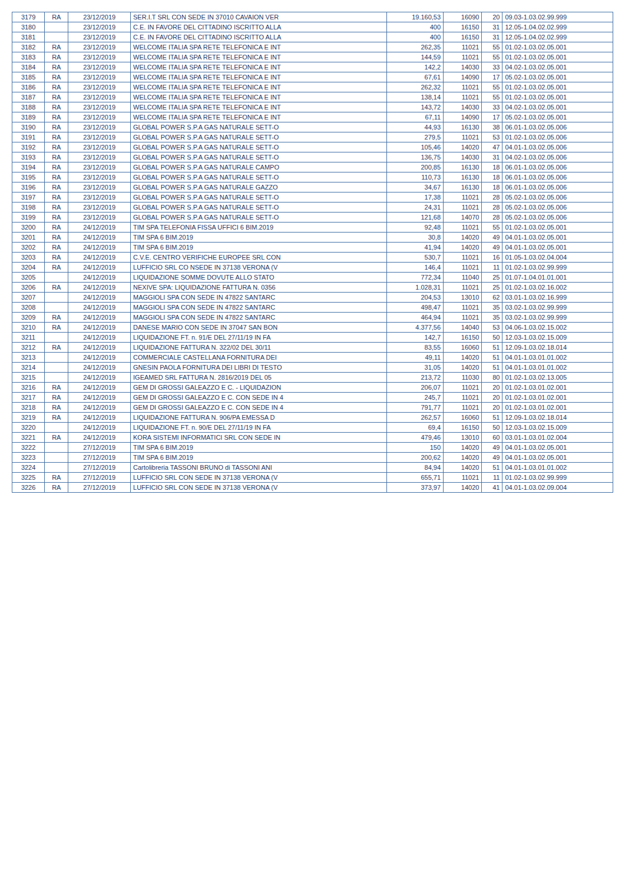| 3179 | RA | 23/12/2019 | SER.I.T SRL CON SEDE IN 37010 CAVAION VER | 19.160,53 | 16090 | 20 | 09.03-1.03.02.99.999 |
| 3180 | | 23/12/2019 | C.E. IN FAVORE DEL CITTADINO ISCRITTO ALLA | 400 | 16150 | 31 | 12.05-1.04.02.02.999 |
| 3181 | | 23/12/2019 | C.E. IN FAVORE DEL CITTADINO ISCRITTO ALLA | 400 | 16150 | 31 | 12.05-1.04.02.02.999 |
| 3182 | RA | 23/12/2019 | WELCOME ITALIA SPA RETE TELEFONICA E INT | 262,35 | 11021 | 55 | 01.02-1.03.02.05.001 |
| 3183 | RA | 23/12/2019 | WELCOME ITALIA SPA RETE TELEFONICA E INT | 144,59 | 11021 | 55 | 01.02-1.03.02.05.001 |
| 3184 | RA | 23/12/2019 | WELCOME ITALIA SPA RETE TELEFONICA E INT | 142,2 | 14030 | 33 | 04.02-1.03.02.05.001 |
| 3185 | RA | 23/12/2019 | WELCOME ITALIA SPA RETE TELEFONICA E INT | 67,61 | 14090 | 17 | 05.02-1.03.02.05.001 |
| 3186 | RA | 23/12/2019 | WELCOME ITALIA SPA RETE TELEFONICA E INT | 262,32 | 11021 | 55 | 01.02-1.03.02.05.001 |
| 3187 | RA | 23/12/2019 | WELCOME ITALIA SPA RETE TELEFONICA E INT | 138,14 | 11021 | 55 | 01.02-1.03.02.05.001 |
| 3188 | RA | 23/12/2019 | WELCOME ITALIA SPA RETE TELEFONICA E INT | 143,72 | 14030 | 33 | 04.02-1.03.02.05.001 |
| 3189 | RA | 23/12/2019 | WELCOME ITALIA SPA RETE TELEFONICA E INT | 67,11 | 14090 | 17 | 05.02-1.03.02.05.001 |
| 3190 | RA | 23/12/2019 | GLOBAL POWER S.P.A GAS NATURALE SETT-O | 44,93 | 16130 | 38 | 06.01-1.03.02.05.006 |
| 3191 | RA | 23/12/2019 | GLOBAL POWER S.P.A GAS NATURALE SETT-O | 279,5 | 11021 | 53 | 01.02-1.03.02.05.006 |
| 3192 | RA | 23/12/2019 | GLOBAL POWER S.P.A GAS NATURALE SETT-O | 105,46 | 14020 | 47 | 04.01-1.03.02.05.006 |
| 3193 | RA | 23/12/2019 | GLOBAL POWER S.P.A GAS NATURALE SETT-O | 136,75 | 14030 | 31 | 04.02-1.03.02.05.006 |
| 3194 | RA | 23/12/2019 | GLOBAL POWER S.P.A GAS NATURALE CAMPO | 200,85 | 16130 | 18 | 06.01-1.03.02.05.006 |
| 3195 | RA | 23/12/2019 | GLOBAL POWER S.P.A GAS NATURALE SETT-O | 110,73 | 16130 | 18 | 06.01-1.03.02.05.006 |
| 3196 | RA | 23/12/2019 | GLOBAL POWER S.P.A GAS NATURALE GAZZO | 34,67 | 16130 | 18 | 06.01-1.03.02.05.006 |
| 3197 | RA | 23/12/2019 | GLOBAL POWER S.P.A GAS NATURALE SETT-O | 17,38 | 11021 | 28 | 05.02-1.03.02.05.006 |
| 3198 | RA | 23/12/2019 | GLOBAL POWER S.P.A GAS NATURALE SETT-O | 24,31 | 11021 | 28 | 05.02-1.03.02.05.006 |
| 3199 | RA | 23/12/2019 | GLOBAL POWER S.P.A GAS NATURALE SETT-O | 121,68 | 14070 | 28 | 05.02-1.03.02.05.006 |
| 3200 | RA | 24/12/2019 | TIM SPA TELEFONIA FISSA UFFICI 6 BIM.2019 | 92,48 | 11021 | 55 | 01.02-1.03.02.05.001 |
| 3201 | RA | 24/12/2019 | TIM SPA 6 BIM.2019 | 30,8 | 14020 | 49 | 04.01-1.03.02.05.001 |
| 3202 | RA | 24/12/2019 | TIM SPA 6 BIM.2019 | 41,94 | 14020 | 49 | 04.01-1.03.02.05.001 |
| 3203 | RA | 24/12/2019 | C.V.E. CENTRO VERIFICHE EUROPEE SRL CON | 530,7 | 11021 | 16 | 01.05-1.03.02.04.004 |
| 3204 | RA | 24/12/2019 | LUFFICIO SRL CO NSEDE IN 37138 VERONA (V | 146,4 | 11021 | 11 | 01.02-1.03.02.99.999 |
| 3205 | | 24/12/2019 | LIQUIDAZIONE SOMME DOVUTE ALLO STATO | 772,34 | 11040 | 25 | 01.07-1.04.01.01.001 |
| 3206 | RA | 24/12/2019 | NEXIVE SPA: LIQUIDAZIONE FATTURA N. 0356 | 1.028,31 | 11021 | 25 | 01.02-1.03.02.16.002 |
| 3207 | | 24/12/2019 | MAGGIOLI SPA CON SEDE IN 47822 SANTARC | 204,53 | 13010 | 62 | 03.01-1.03.02.16.999 |
| 3208 | | 24/12/2019 | MAGGIOLI SPA CON SEDE IN 47822 SANTARC | 498,47 | 11021 | 35 | 03.02-1.03.02.99.999 |
| 3209 | RA | 24/12/2019 | MAGGIOLI SPA CON SEDE IN 47822 SANTARC | 464,94 | 11021 | 35 | 03.02-1.03.02.99.999 |
| 3210 | RA | 24/12/2019 | DANESE MARIO CON SEDE IN 37047 SAN BON | 4.377,56 | 14040 | 53 | 04.06-1.03.02.15.002 |
| 3211 | | 24/12/2019 | LIQUIDAZIONE FT. n. 91/E DEL 27/11/19 IN FA | 142,7 | 16150 | 50 | 12.03-1.03.02.15.009 |
| 3212 | RA | 24/12/2019 | LIQUIDAZIONE FATTURA N. 322/02 DEL 30/11 | 83,55 | 16060 | 51 | 12.09-1.03.02.18.014 |
| 3213 | | 24/12/2019 | COMMERCIALE CASTELLANA FORNITURA DEI | 49,11 | 14020 | 51 | 04.01-1.03.01.01.002 |
| 3214 | | 24/12/2019 | GNESIN PAOLA FORNITURA DEI LIBRI DI TESTO | 31,05 | 14020 | 51 | 04.01-1.03.01.01.002 |
| 3215 | | 24/12/2019 | IGEAMED SRL FATTURA N. 2816/2019 DEL 05 | 213,72 | 11030 | 80 | 01.02-1.03.02.13.005 |
| 3216 | RA | 24/12/2019 | GEM DI GROSSI GALEAZZO E C. - LIQUIDAZION | 206,07 | 11021 | 20 | 01.02-1.03.01.02.001 |
| 3217 | RA | 24/12/2019 | GEM DI GROSSI GALEAZZO E C. CON SEDE IN 4 | 245,7 | 11021 | 20 | 01.02-1.03.01.02.001 |
| 3218 | RA | 24/12/2019 | GEM DI GROSSI GALEAZZO E C. CON SEDE IN 4 | 791,77 | 11021 | 20 | 01.02-1.03.01.02.001 |
| 3219 | RA | 24/12/2019 | LIQUIDAZIONE FATTURA N. 906/PA EMESSA D | 262,57 | 16060 | 51 | 12.09-1.03.02.18.014 |
| 3220 | | 24/12/2019 | LIQUIDAZIONE FT. n. 90/E DEL 27/11/19 IN FA | 69,4 | 16150 | 50 | 12.03-1.03.02.15.009 |
| 3221 | RA | 24/12/2019 | KORA SISTEMI INFORMATICI SRL CON SEDE IN | 479,46 | 13010 | 60 | 03.01-1.03.01.02.004 |
| 3222 | | 27/12/2019 | TIM SPA 6 BIM.2019 | 150 | 14020 | 49 | 04.01-1.03.02.05.001 |
| 3223 | | 27/12/2019 | TIM SPA 6 BIM.2019 | 200,62 | 14020 | 49 | 04.01-1.03.02.05.001 |
| 3224 | | 27/12/2019 | Cartolibreria TASSONI BRUNO di TASSONI ANI | 84,94 | 14020 | 51 | 04.01-1.03.01.01.002 |
| 3225 | RA | 27/12/2019 | LUFFICIO SRL CON SEDE IN 37138 VERONA (V | 655,71 | 11021 | 11 | 01.02-1.03.02.99.999 |
| 3226 | RA | 27/12/2019 | LUFFICIO SRL CON SEDE IN 37138 VERONA (V | 373,97 | 14020 | 41 | 04.01-1.03.02.09.004 |